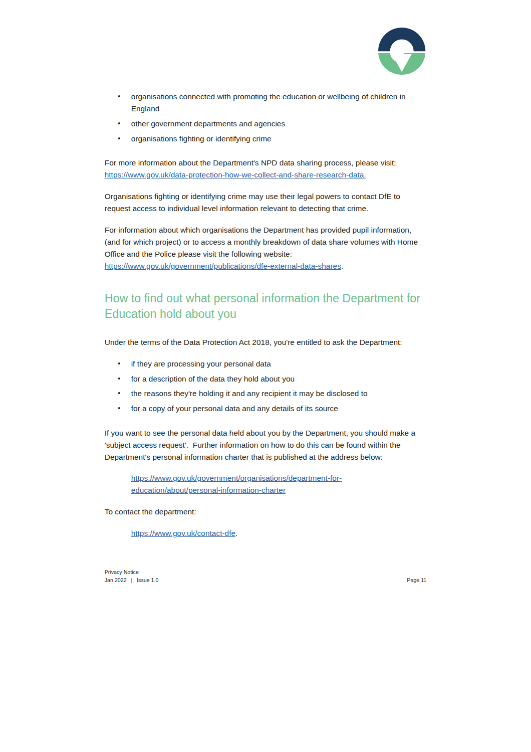organisations connected with promoting the education or wellbeing of children in England
other government departments and agencies
organisations fighting or identifying crime
For more information about the Department's NPD data sharing process, please visit:
https://www.gov.uk/data-protection-how-we-collect-and-share-research-data.
Organisations fighting or identifying crime may use their legal powers to contact DfE to request access to individual level information relevant to detecting that crime.
For information about which organisations the Department has provided pupil information, (and for which project) or to access a monthly breakdown of data share volumes with Home Office and the Police please visit the following website: https://www.gov.uk/government/publications/dfe-external-data-shares.
How to find out what personal information the Department for Education hold about you
Under the terms of the Data Protection Act 2018, you're entitled to ask the Department:
if they are processing your personal data
for a description of the data they hold about you
the reasons they're holding it and any recipient it may be disclosed to
for a copy of your personal data and any details of its source
If you want to see the personal data held about you by the Department, you should make a 'subject access request'. Further information on how to do this can be found within the Department's personal information charter that is published at the address below:
https://www.gov.uk/government/organisations/department-for-education/about/personal-information-charter
To contact the department:
https://www.gov.uk/contact-dfe.
Privacy Notice
Jan 2022 | Issue 1.0
Page 11